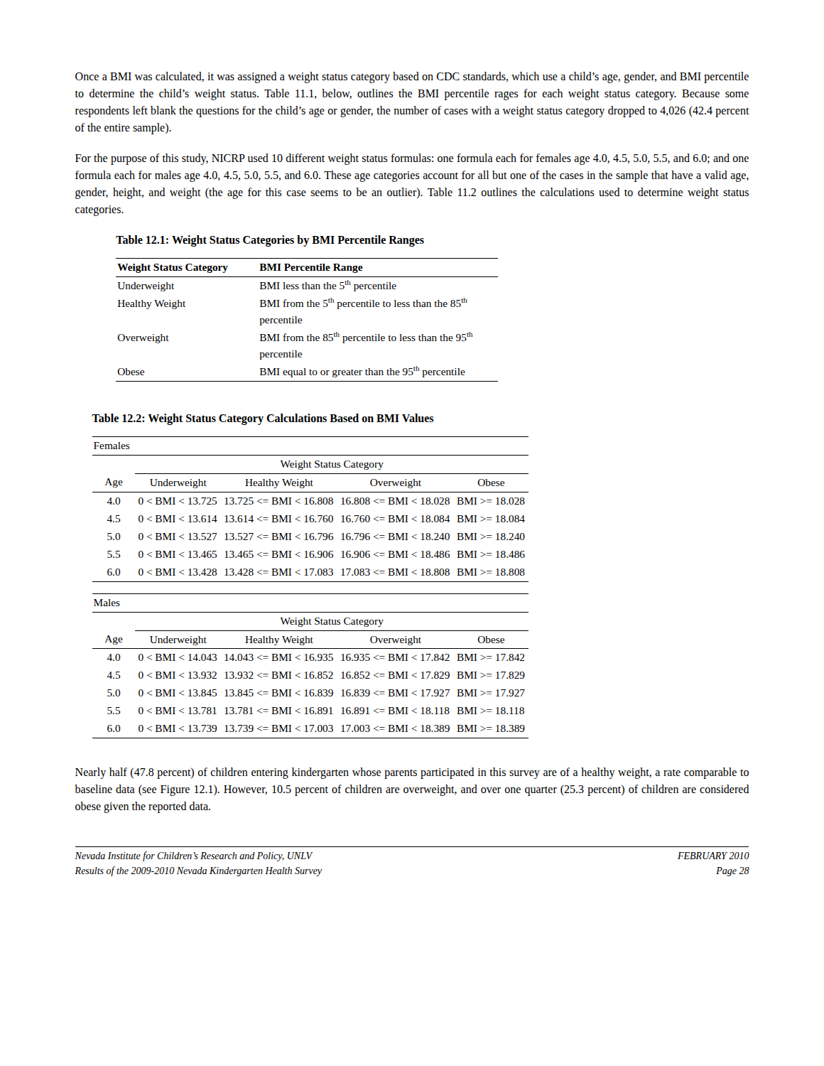Once a BMI was calculated, it was assigned a weight status category based on CDC standards, which use a child’s age, gender, and BMI percentile to determine the child’s weight status. Table 11.1, below, outlines the BMI percentile rages for each weight status category. Because some respondents left blank the questions for the child’s age or gender, the number of cases with a weight status category dropped to 4,026 (42.4 percent of the entire sample).
For the purpose of this study, NICRP used 10 different weight status formulas: one formula each for females age 4.0, 4.5, 5.0, 5.5, and 6.0; and one formula each for males age 4.0, 4.5, 5.0, 5.5, and 6.0. These age categories account for all but one of the cases in the sample that have a valid age, gender, height, and weight (the age for this case seems to be an outlier). Table 11.2 outlines the calculations used to determine weight status categories.
Table 12.1: Weight Status Categories by BMI Percentile Ranges
| Weight Status Category | BMI Percentile Range |
| --- | --- |
| Underweight | BMI less than the 5 th percentile |
| Healthy Weight | BMI from the 5 th percentile to less than the 85 th percentile |
| Overweight | BMI from the 85 th percentile to less than the 95 th percentile |
| Obese | BMI equal to or greater than the 95 th percentile |
Table 12.2: Weight Status Category Calculations Based on BMI Values
| Females |
| | Weight Status Category |
| Age | Underweight | Healthy Weight | Overweight | Obese |
| 4.0 | 0 < BMI < 13.725 | 13.725 <= BMI < 16.808 | 16.808 <= BMI < 18.028 | BMI >= 18.028 |
| 4.5 | 0 < BMI < 13.614 | 13.614 <= BMI < 16.760 | 16.760 <= BMI < 18.084 | BMI >= 18.084 |
| 5.0 | 0 < BMI < 13.527 | 13.527 <= BMI < 16.796 | 16.796 <= BMI < 18.240 | BMI >= 18.240 |
| 5.5 | 0 < BMI < 13.465 | 13.465 <= BMI < 16.906 | 16.906 <= BMI < 18.486 | BMI >= 18.486 |
| 6.0 | 0 < BMI < 13.428 | 13.428 <= BMI < 17.083 | 17.083 <= BMI < 18.808 | BMI >= 18.808 |
| Males |
| | Weight Status Category |
| Age | Underweight | Healthy Weight | Overweight | Obese |
| 4.0 | 0 < BMI < 14.043 | 14.043 <= BMI < 16.935 | 16.935 <= BMI < 17.842 | BMI >= 17.842 |
| 4.5 | 0 < BMI < 13.932 | 13.932 <= BMI < 16.852 | 16.852 <= BMI < 17.829 | BMI >= 17.829 |
| 5.0 | 0 < BMI < 13.845 | 13.845 <= BMI < 16.839 | 16.839 <= BMI < 17.927 | BMI >= 17.927 |
| 5.5 | 0 < BMI < 13.781 | 13.781 <= BMI < 16.891 | 16.891 <= BMI < 18.118 | BMI >= 18.118 |
| 6.0 | 0 < BMI < 13.739 | 13.739 <= BMI < 17.003 | 17.003 <= BMI < 18.389 | BMI >= 18.389 |
Nearly half (47.8 percent) of children entering kindergarten whose parents participated in this survey are of a healthy weight, a rate comparable to baseline data (see Figure 12.1). However, 10.5 percent of children are overweight, and over one quarter (25.3 percent) of children are considered obese given the reported data.
Nevada Institute for Children’s Research and Policy, UNLV
Results of the 2009-2010 Nevada Kindergarten Health Survey
FEBRUARY 2010
Page 28